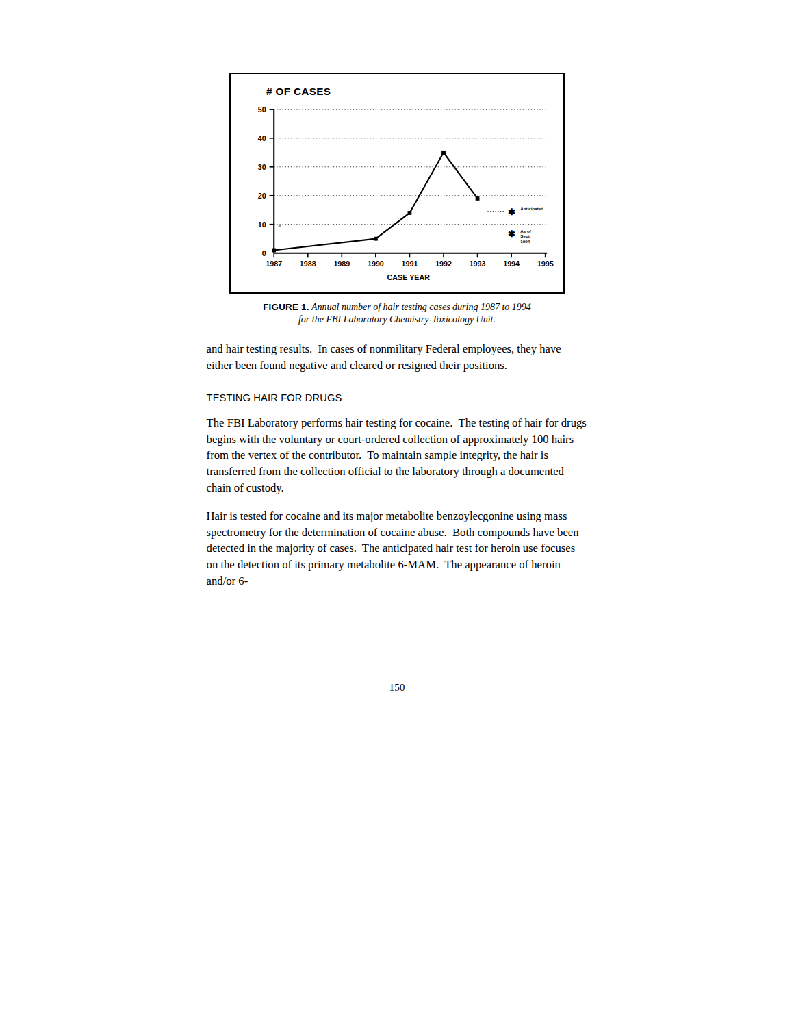# OF CASES
50 40 30 20 10 10 0 50 40 30 20 10 0 1987 1988 1989 1990 1991 1992 1993 1994 1995 ✱ Anticipated ✱ As of Sept. 1994 CASE YEAR
FIGURE 1. Annual number of hair testing cases during 1987 to 1994
for the FBI Laboratory Chemistry-Toxicology Unit.
and hair testing results. In cases of nonmilitary Federal employees, they have either been found negative and cleared or resigned their positions.
TESTING HAIR FOR DRUGS
The FBI Laboratory performs hair testing for cocaine. The testing of hair for drugs begins with the voluntary or court-ordered collection of approximately 100 hairs from the vertex of the contributor. To maintain sample integrity, the hair is transferred from the collection official to the laboratory through a documented chain of custody.
Hair is tested for cocaine and its major metabolite benzoylecgonine using mass spectrometry for the determination of cocaine abuse. Both compounds have been detected in the majority of cases. The anticipated hair test for heroin use focuses on the detection of its primary metabolite 6-MAM. The appearance of heroin and/or 6-
150